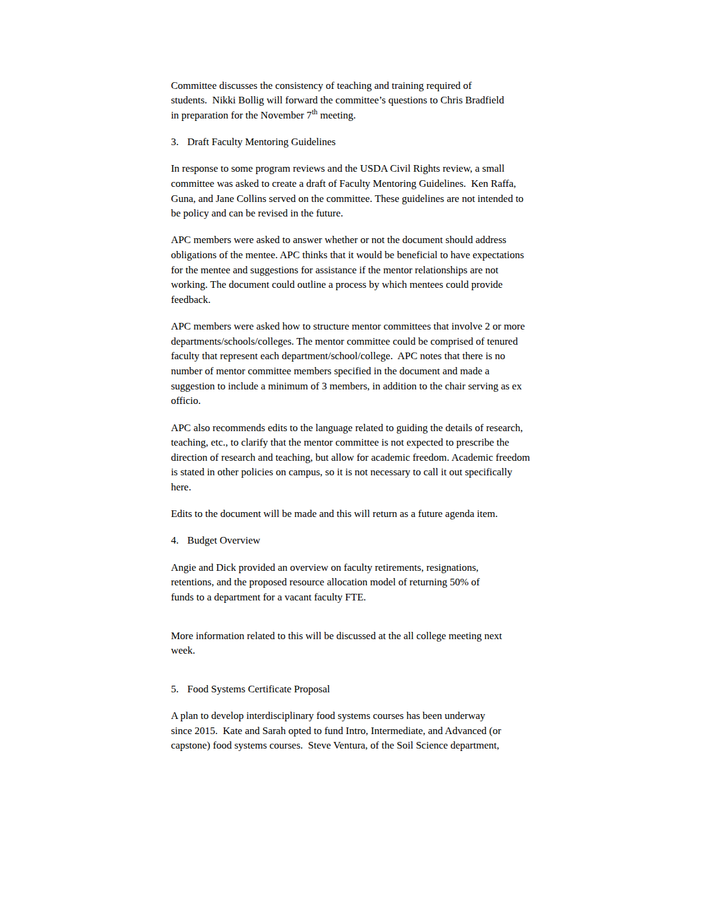Committee discusses the consistency of teaching and training required of
students. Nikki Bollig will forward the committee’s questions to Chris Bradfield
in preparation for the November 7th meeting.
3. Draft Faculty Mentoring Guidelines
In response to some program reviews and the USDA Civil Rights review, a small committee was asked to create a draft of Faculty Mentoring Guidelines. Ken Raffa, Guna, and Jane Collins served on the committee. These guidelines are not intended to be policy and can be revised in the future.
APC members were asked to answer whether or not the document should address obligations of the mentee. APC thinks that it would be beneficial to have expectations for the mentee and suggestions for assistance if the mentor relationships are not working. The document could outline a process by which mentees could provide feedback.
APC members were asked how to structure mentor committees that involve 2 or more departments/schools/colleges. The mentor committee could be comprised of tenured faculty that represent each department/school/college. APC notes that there is no number of mentor committee members specified in the document and made a suggestion to include a minimum of 3 members, in addition to the chair serving as ex officio.
APC also recommends edits to the language related to guiding the details of research, teaching, etc., to clarify that the mentor committee is not expected to prescribe the direction of research and teaching, but allow for academic freedom. Academic freedom is stated in other policies on campus, so it is not necessary to call it out specifically here.
Edits to the document will be made and this will return as a future agenda item.
4. Budget Overview
Angie and Dick provided an overview on faculty retirements, resignations,
retentions, and the proposed resource allocation model of returning 50% of
funds to a department for a vacant faculty FTE.
More information related to this will be discussed at the all college meeting next
week.
5. Food Systems Certificate Proposal
A plan to develop interdisciplinary food systems courses has been underway
since 2015. Kate and Sarah opted to fund Intro, Intermediate, and Advanced (or
capstone) food systems courses. Steve Ventura, of the Soil Science department,